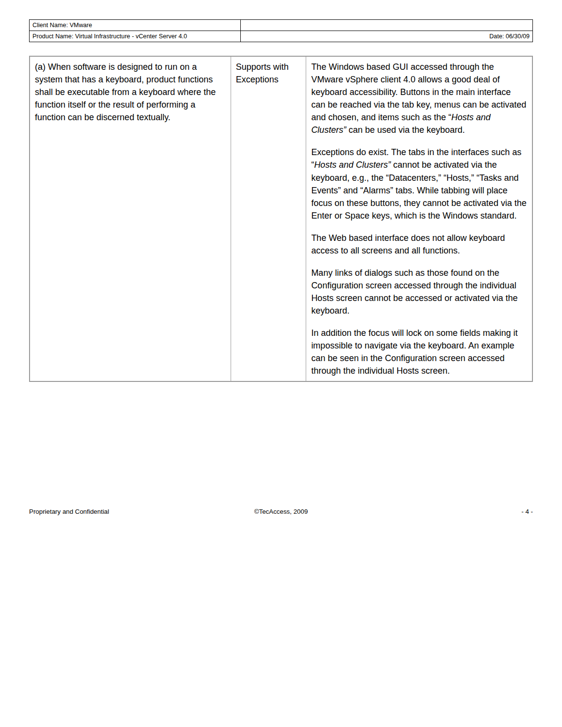| Client Name: VMware | |
| Product Name: Virtual Infrastructure - vCenter Server 4.0 | Date: 06/30/09 |
| (a) When software is designed to run on a system that has a keyboard, product functions shall be executable from a keyboard where the function itself or the result of performing a function can be discerned textually. | Supports with Exceptions | The Windows based GUI accessed through the VMware vSphere client 4.0 allows a good deal of keyboard accessibility. Buttons in the main interface can be reached via the tab key, menus can be activated and chosen, and items such as the “ Hosts and Clusters” can be used via the keyboard. Exceptions do exist. The tabs in the interfaces such as “ Hosts and Clusters” cannot be activated via the keyboard, e.g., the “Datacenters,” “Hosts,” “Tasks and Events” and “Alarms” tabs. While tabbing will place focus on these buttons, they cannot be activated via the Enter or Space keys, which is the Windows standard. The Web based interface does not allow keyboard access to all screens and all functions. Many links of dialogs such as those found on the Configuration screen accessed through the individual Hosts screen cannot be accessed or activated via the keyboard. In addition the focus will lock on some fields making it impossible to navigate via the keyboard. An example can be seen in the Configuration screen accessed through the individual Hosts screen. |
Proprietary and Confidential
©TecAccess, 2009
- 4 -